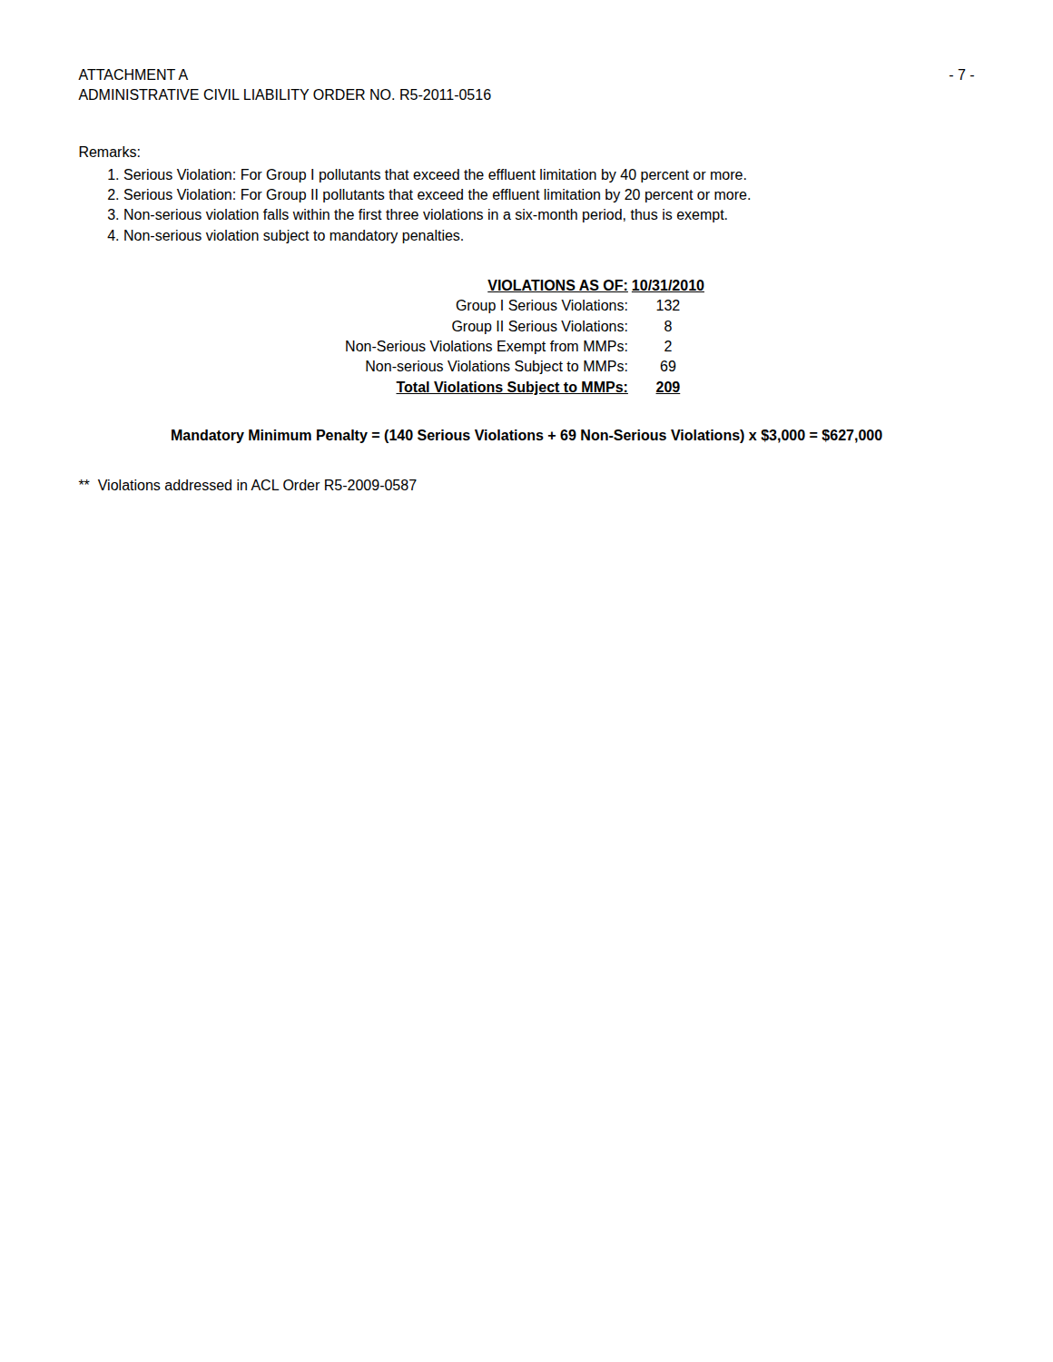ATTACHMENT A
ADMINISTRATIVE CIVIL LIABILITY ORDER NO. R5-2011-0516
- 7 -
Remarks:
Serious Violation: For Group I pollutants that exceed the effluent limitation by 40 percent or more.
Serious Violation: For Group II pollutants that exceed the effluent limitation by 20 percent or more.
Non-serious violation falls within the first three violations in a six-month period, thus is exempt.
Non-serious violation subject to mandatory penalties.
| VIOLATIONS AS OF: | 10/31/2010 |
| Group I Serious Violations: | 132 |
| Group II Serious Violations: | 8 |
| Non-Serious Violations Exempt from MMPs: | 2 |
| Non-serious Violations Subject to MMPs: | 69 |
| Total Violations Subject to MMPs: | 209 |
Mandatory Minimum Penalty = (140 Serious Violations + 69 Non-Serious Violations) x $3,000 = $627,000
** Violations addressed in ACL Order R5-2009-0587